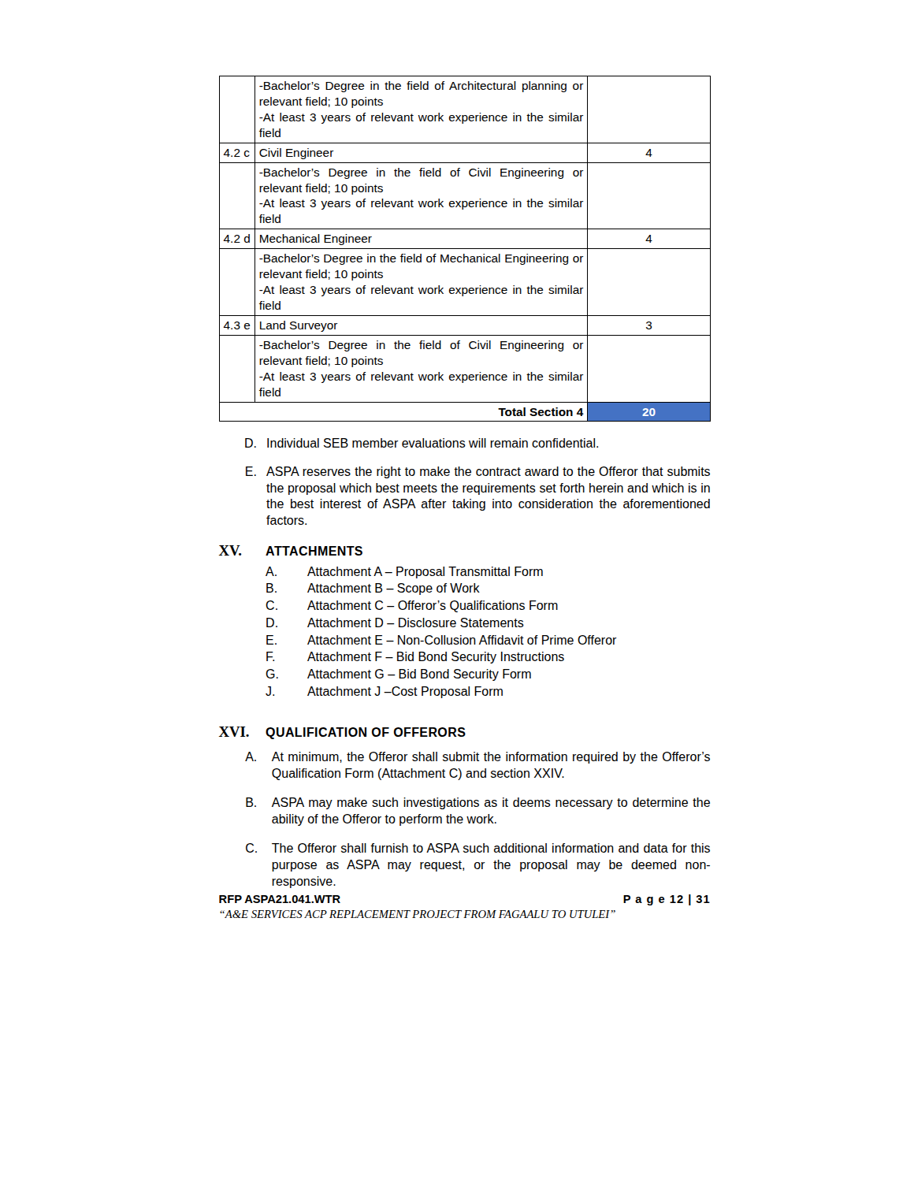| | -Bachelor’s Degree in the field of Architectural planning or relevant field; 10 points -At least 3 years of relevant work experience in the similar field | |
| 4.2 c | Civil Engineer | 4 |
| | -Bachelor’s Degree in the field of Civil Engineering or relevant field; 10 points -At least 3 years of relevant work experience in the similar field | |
| 4.2 d | Mechanical Engineer | 4 |
| | -Bachelor’s Degree in the field of Mechanical Engineering or relevant field; 10 points -At least 3 years of relevant work experience in the similar field | |
| 4.3 e | Land Surveyor | 3 |
| | -Bachelor’s Degree in the field of Civil Engineering or relevant field; 10 points -At least 3 years of relevant work experience in the similar field | |
| Total Section 4 | 20 |
Individual SEB member evaluations will remain confidential.
ASPA reserves the right to make the contract award to the Offeror that submits the proposal which best meets the requirements set forth herein and which is in the best interest of ASPA after taking into consideration the aforementioned factors.
XV.
ATTACHMENTS
A. Attachment A – Proposal Transmittal Form
B. Attachment B – Scope of Work
C. Attachment C – Offeror’s Qualifications Form
D. Attachment D – Disclosure Statements
E. Attachment E – Non-Collusion Affidavit of Prime Offeror
F. Attachment F – Bid Bond Security Instructions
G. Attachment G – Bid Bond Security Form
J. Attachment J –Cost Proposal Form
XVI.
QUALIFICATION OF OFFERORS
A. At minimum, the Offeror shall submit the information required by the Offeror’s Qualification Form (Attachment C) and section XXIV.
B. ASPA may make such investigations as it deems necessary to determine the ability of the Offeror to perform the work.
C. The Offeror shall furnish to ASPA such additional information and data for this purpose as ASPA may request, or the proposal may be deemed non-responsive.
RFP ASPA21.041.WTR P a g e 12 | 31
“A&E SERVICES ACP REPLACEMENT PROJECT FROM FAGAALU TO UTULEI”